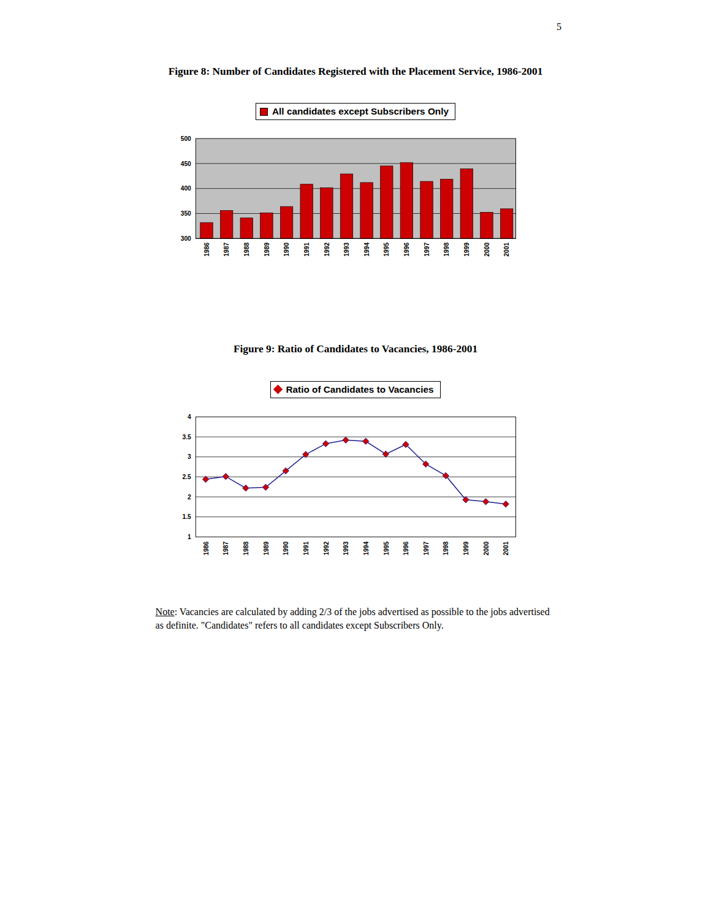5
Figure 8: Number of Candidates Registered with the Placement Service, 1986-2001
All candidates except Subscribers Only
500 450 400 350 300 1986 1987 1988 1989 1990 1991 1992 1993 1994 1995 1996 1997 1998 1999 2000 2001
Figure 9: Ratio of Candidates to Vacancies, 1986-2001
Ratio of Candidates to Vacancies
4 3.5 3 2.5 2 1.5 1 1986 1987 1988 1989 1990 1991 1992 1993 1994 1995 1996 1997 1998 1999 2000 2001
Note: Vacancies are calculated by adding 2/3 of the jobs advertised as possible to the jobs advertised as definite. "Candidates" refers to all candidates except Subscribers Only.